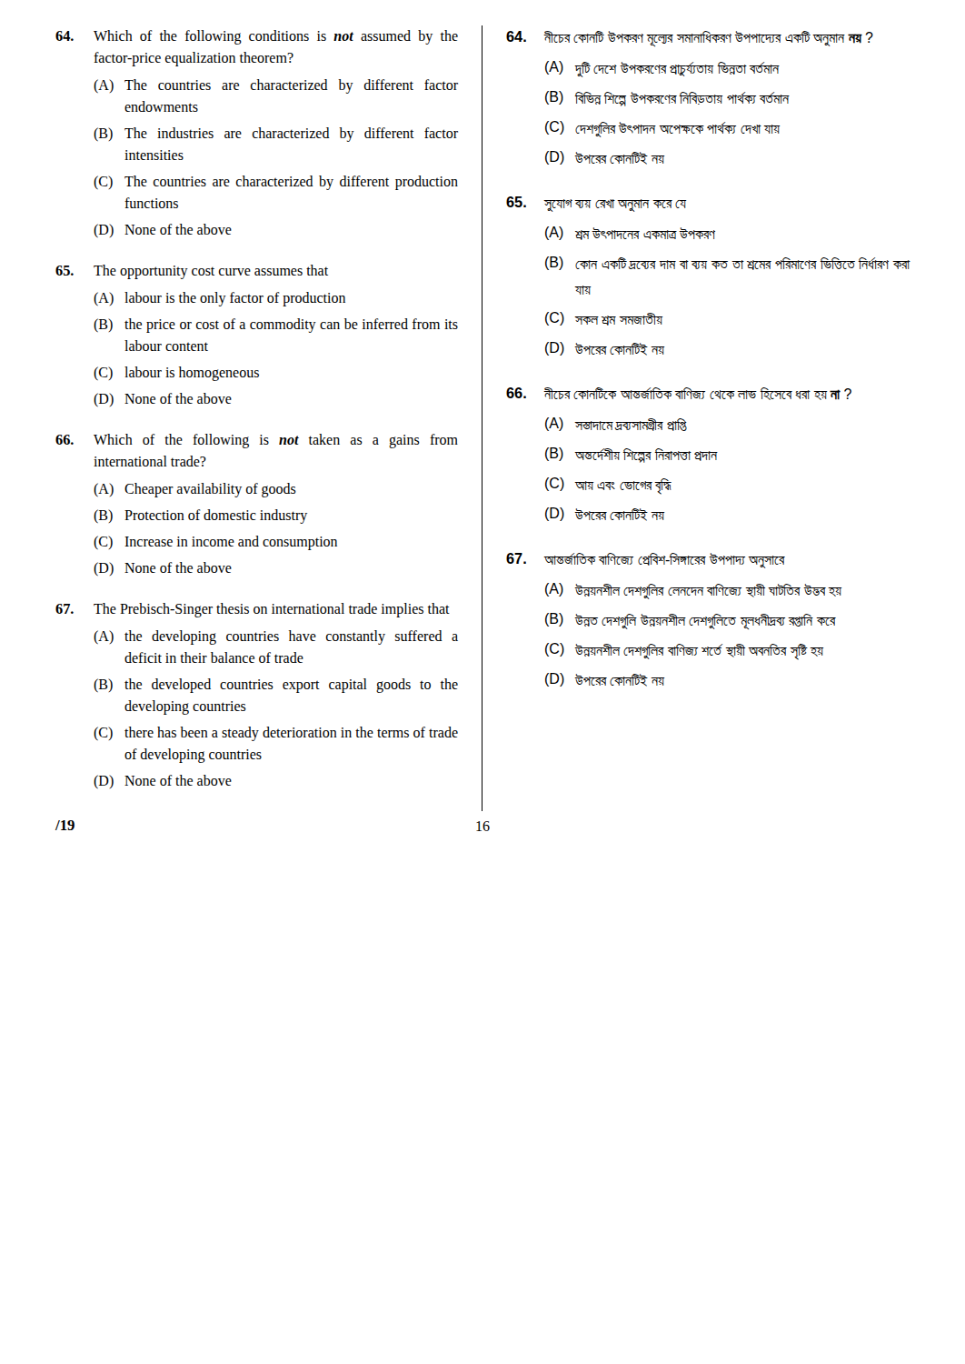64.
Which of the following conditions is not assumed by the factor-price equalization theorem?
(A) The countries are characterized by different factor endowments
(B) The industries are characterized by different factor intensities
(C) The countries are characterized by different production functions
(D) None of the above
65.
The opportunity cost curve assumes that
(A) labour is the only factor of production
(B) the price or cost of a commodity can be inferred from its labour content
(C) labour is homogeneous
(D) None of the above
66.
Which of the following is not taken as a gains from international trade?
(A) Cheaper availability of goods
(B) Protection of domestic industry
(C) Increase in income and consumption
(D) None of the above
67.
The Prebisch-Singer thesis on international trade implies that
(A) the developing countries have constantly suffered a deficit in their balance of trade
(B) the developed countries export capital goods to the developing countries
(C) there has been a steady deterioration in the terms of trade of developing countries
(D) None of the above
64.
নীচের কোনটি উপকরণ মূল্যের সমানাধিকরণ উপপাদ্যের একটি অনুমান নয় ?
(A) দুটি দেশে উপকরণের প্রাচুর্য্যতায় ভিন্নতা বর্তমান
(B) বিভিন্ন শিল্পে উপকরণের নিবিড়তায় পার্থক্য বর্তমান
(C) দেশগুলির উৎপাদন অপেক্ষকে পার্থক্য দেখা যায়
(D) উপরের কোনটিই নয়
65.
সুযোগ ব্যয় রেখা অনুমান করে যে
(A) শ্রম উৎপাদনের একমাত্র উপকরণ
(B) কোন একটি দ্রব্যের দাম বা ব্যয় কত তা শ্রমের পরিমাণের ভিত্তিতে নির্ধারণ করা যায়
(C) সকল শ্রম সমজাতীয়
(D) উপরের কোনটিই নয়
66.
নীচের কোনটিকে আন্তর্জাতিক বাণিজ্য থেকে লাভ হিসেবে ধরা হয় না ?
(A) সস্তাদামে দ্রব্যসামগ্রীর প্রাপ্তি
(B) অন্তর্দেশীয় শিল্পের নিরাপত্তা প্রদান
(C) আয় এবং ভোগের বৃদ্ধি
(D) উপরের কোনটিই নয়
67.
আন্তর্জাতিক বাণিজ্যে প্রেবিশ-সিঙ্গারের উপপাদ্য অনুসারে
(A) উন্নয়নশীল দেশগুলির লেনদেন বাণিজ্যে স্থায়ী ঘাটতির উদ্ভব হয়
(B) উন্নত দেশগুলি উন্নয়নশীল দেশগুলিতে মূলধনীদ্রব্য রপ্তানি করে
(C) উন্নয়নশীল দেশগুলির বাণিজ্য শর্তে স্থায়ী অবনতির সৃষ্টি হয়
(D) উপরের কোনটিই নয়
/19
16